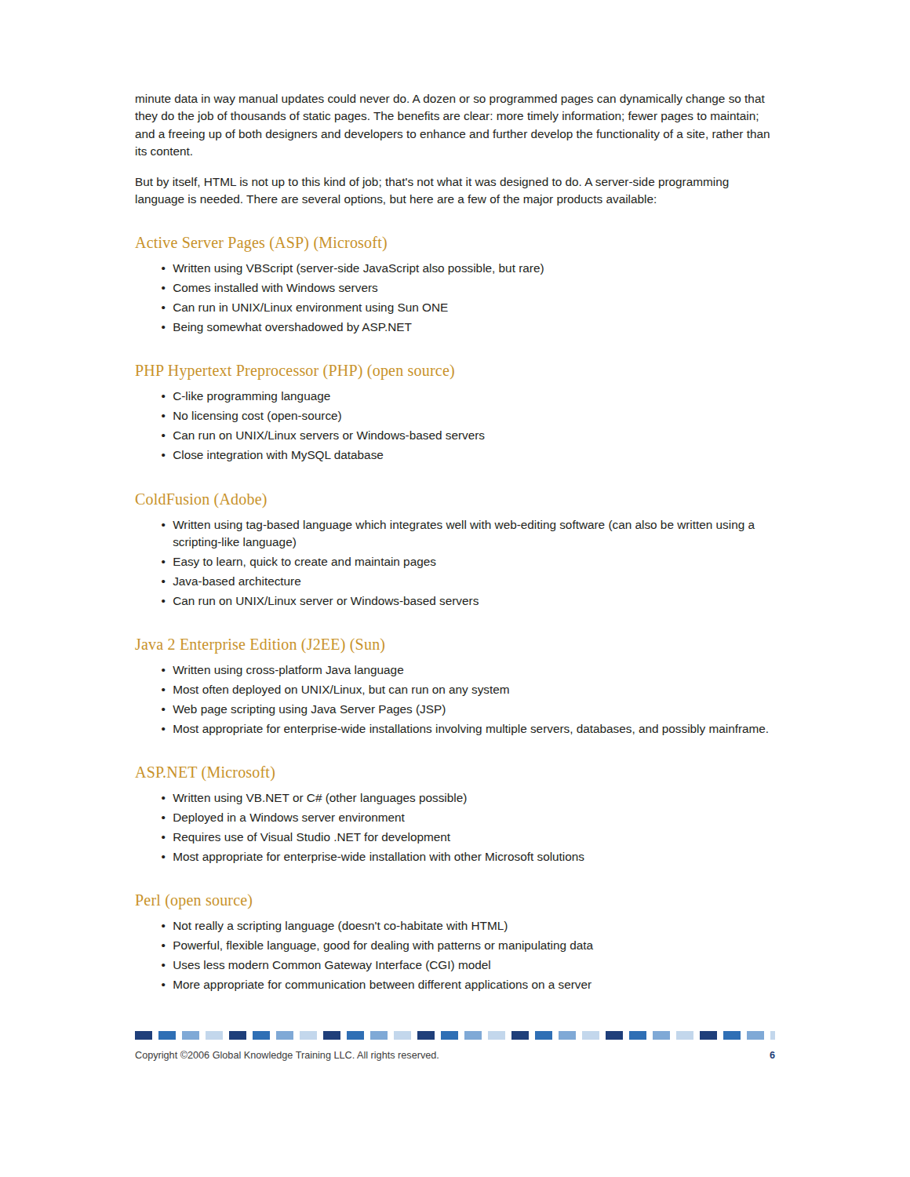minute data in way manual updates could never do. A dozen or so programmed pages can dynamically change so that they do the job of thousands of static pages. The benefits are clear: more timely information; fewer pages to maintain; and a freeing up of both designers and developers to enhance and further develop the functionality of a site, rather than its content.
But by itself, HTML is not up to this kind of job; that's not what it was designed to do. A server-side programming language is needed. There are several options, but here are a few of the major products available:
Active Server Pages (ASP) (Microsoft)
Written using VBScript (server-side JavaScript also possible, but rare)
Comes installed with Windows servers
Can run in UNIX/Linux environment using Sun ONE
Being somewhat overshadowed by ASP.NET
PHP Hypertext Preprocessor (PHP) (open source)
C-like programming language
No licensing cost (open-source)
Can run on UNIX/Linux servers or Windows-based servers
Close integration with MySQL database
ColdFusion (Adobe)
Written using tag-based language which integrates well with web-editing software (can also be written using a scripting-like language)
Easy to learn, quick to create and maintain pages
Java-based architecture
Can run on UNIX/Linux server or Windows-based servers
Java 2 Enterprise Edition (J2EE) (Sun)
Written using cross-platform Java language
Most often deployed on UNIX/Linux, but can run on any system
Web page scripting using Java Server Pages (JSP)
Most appropriate for enterprise-wide installations involving multiple servers, databases, and possibly mainframe.
ASP.NET (Microsoft)
Written using VB.NET or C# (other languages possible)
Deployed in a Windows server environment
Requires use of Visual Studio .NET for development
Most appropriate for enterprise-wide installation with other Microsoft solutions
Perl (open source)
Not really a scripting language (doesn't co-habitate with HTML)
Powerful, flexible language, good for dealing with patterns or manipulating data
Uses less modern Common Gateway Interface (CGI) model
More appropriate for communication between different applications on a server
Copyright ©2006 Global Knowledge Training LLC. All rights reserved. 6